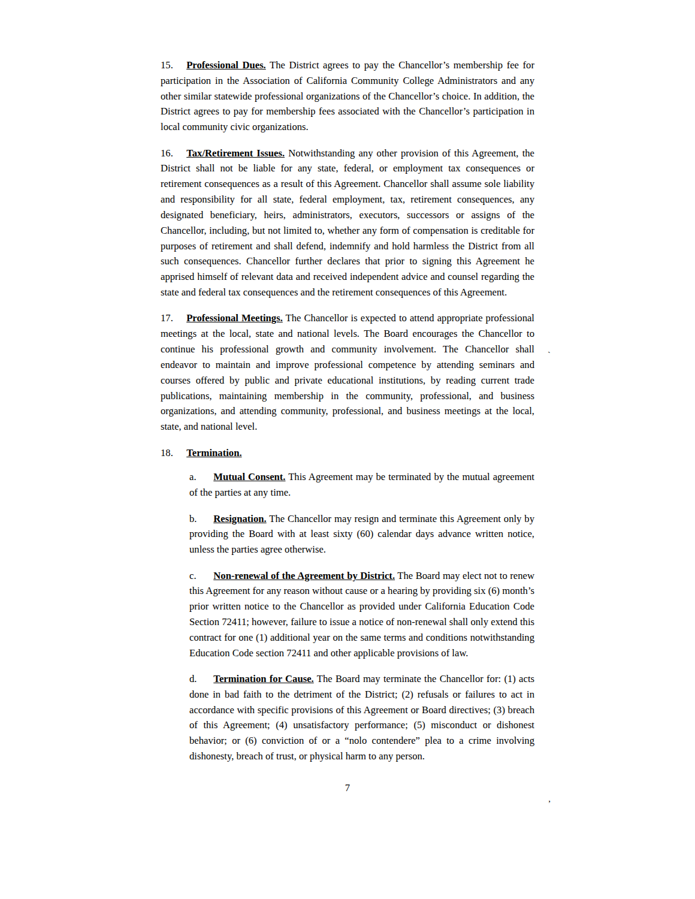15. Professional Dues. The District agrees to pay the Chancellor’s membership fee for participation in the Association of California Community College Administrators and any other similar statewide professional organizations of the Chancellor’s choice. In addition, the District agrees to pay for membership fees associated with the Chancellor’s participation in local community civic organizations.
16. Tax/Retirement Issues. Notwithstanding any other provision of this Agreement, the District shall not be liable for any state, federal, or employment tax consequences or retirement consequences as a result of this Agreement. Chancellor shall assume sole liability and responsibility for all state, federal employment, tax, retirement consequences, any designated beneficiary, heirs, administrators, executors, successors or assigns of the Chancellor, including, but not limited to, whether any form of compensation is creditable for purposes of retirement and shall defend, indemnify and hold harmless the District from all such consequences. Chancellor further declares that prior to signing this Agreement he apprised himself of relevant data and received independent advice and counsel regarding the state and federal tax consequences and the retirement consequences of this Agreement.
17. Professional Meetings. The Chancellor is expected to attend appropriate professional meetings at the local, state and national levels. The Board encourages the Chancellor to continue his professional growth and community involvement. The Chancellor shall endeavor to maintain and improve professional competence by attending seminars and courses offered by public and private educational institutions, by reading current trade publications, maintaining membership in the community, professional, and business organizations, and attending community, professional, and business meetings at the local, state, and national level.
18. Termination.
a. Mutual Consent. This Agreement may be terminated by the mutual agreement of the parties at any time.
b. Resignation. The Chancellor may resign and terminate this Agreement only by providing the Board with at least sixty (60) calendar days advance written notice, unless the parties agree otherwise.
c. Non-renewal of the Agreement by District. The Board may elect not to renew this Agreement for any reason without cause or a hearing by providing six (6) month’s prior written notice to the Chancellor as provided under California Education Code Section 72411; however, failure to issue a notice of non-renewal shall only extend this contract for one (1) additional year on the same terms and conditions notwithstanding Education Code section 72411 and other applicable provisions of law.
d. Termination for Cause. The Board may terminate the Chancellor for: (1) acts done in bad faith to the detriment of the District; (2) refusals or failures to act in accordance with specific provisions of this Agreement or Board directives; (3) breach of this Agreement; (4) unsatisfactory performance; (5) misconduct or dishonest behavior; or (6) conviction of or a “nolo contendere” plea to a crime involving dishonesty, breach of trust, or physical harm to any person.
7
` ,